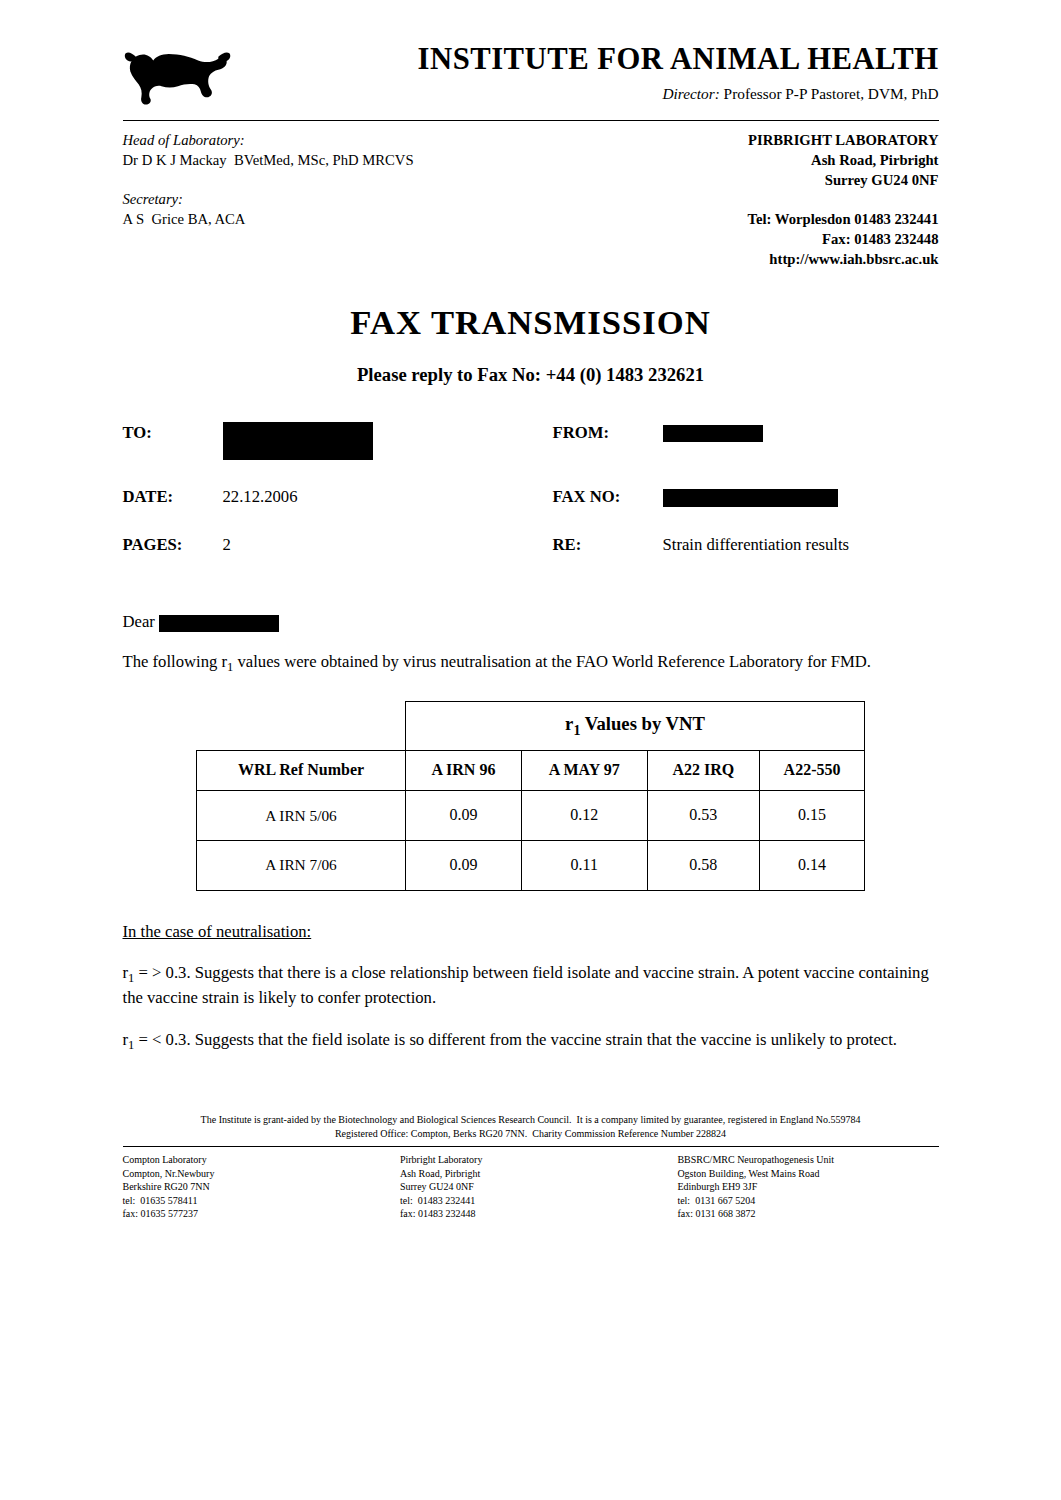INSTITUTE FOR ANIMAL HEALTH
Director: Professor P-P Pastoret, DVM, PhD
Head of Laboratory:
Dr D K J Mackay BVetMed, MSc, PhD MRCVS
Secretary:
A S Grice BA, ACA
PIRBRIGHT LABORATORY
Ash Road, Pirbright
Surrey GU24 0NF
Tel: Worplesdon 01483 232441
Fax: 01483 232448
http://www.iah.bbsrc.ac.uk
FAX TRANSMISSION
Please reply to Fax No: +44 (0) 1483 232621
| TO: | | FROM: | |
| DATE: | 22.12.2006 | FAX NO: | |
| PAGES: | 2 | RE: | Strain differentiation results |
Dear
The following r1 values were obtained by virus neutralisation at the FAO World Reference Laboratory for FMD.
| | r 1 Values by VNT |
| --- | --- |
| WRL Ref Number | A IRN 96 | A MAY 97 | A22 IRQ | A22-550 |
| A IRN 5/06 | 0.09 | 0.12 | 0.53 | 0.15 |
| A IRN 7/06 | 0.09 | 0.11 | 0.58 | 0.14 |
In the case of neutralisation:
r1 = > 0.3. Suggests that there is a close relationship between field isolate and vaccine strain. A potent vaccine containing the vaccine strain is likely to confer protection.
r1 = < 0.3. Suggests that the field isolate is so different from the vaccine strain that the vaccine is unlikely to protect.
The Institute is grant-aided by the Biotechnology and Biological Sciences Research Council. It is a company limited by guarantee, registered in England No.559784
Registered Office: Compton, Berks RG20 7NN. Charity Commission Reference Number 228824
Compton Laboratory
Compton, Nr.Newbury
Berkshire RG20 7NN
tel: 01635 578411
fax: 01635 577237
Pirbright Laboratory
Ash Road, Pirbright
Surrey GU24 0NF
tel: 01483 232441
fax: 01483 232448
BBSRC/MRC Neuropathogenesis Unit
Ogston Building, West Mains Road
Edinburgh EH9 3JF
tel: 0131 667 5204
fax: 0131 668 3872